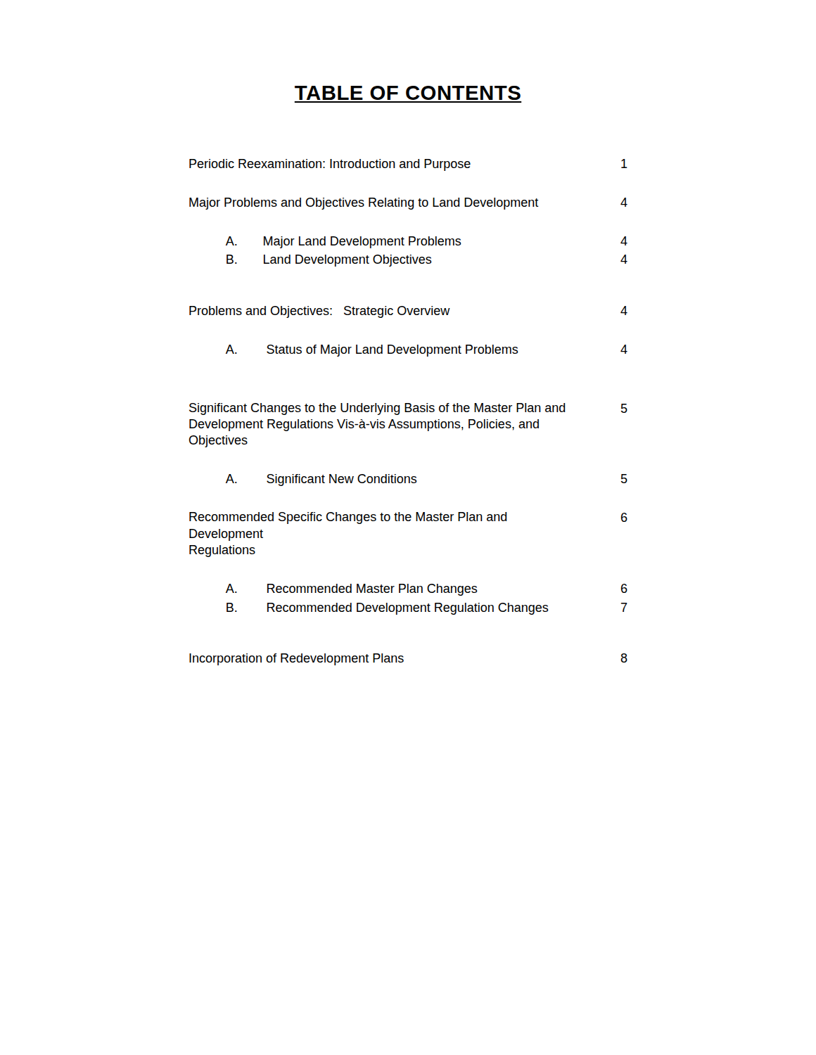TABLE OF CONTENTS
Periodic Reexamination: Introduction and Purpose
1
Major Problems and Objectives Relating to Land Development
4
A.
Major Land Development Problems
4
B.
Land Development Objectives
4
Problems and Objectives: Strategic Overview
4
A.
Status of Major Land Development Problems
4
Significant Changes to the Underlying Basis of the Master Plan and
Development Regulations Vis-à-vis Assumptions, Policies, and Objectives
5
A.
Significant New Conditions
5
Recommended Specific Changes to the Master Plan and Development
Regulations
6
A.
Recommended Master Plan Changes
6
B.
Recommended Development Regulation Changes
7
Incorporation of Redevelopment Plans
8